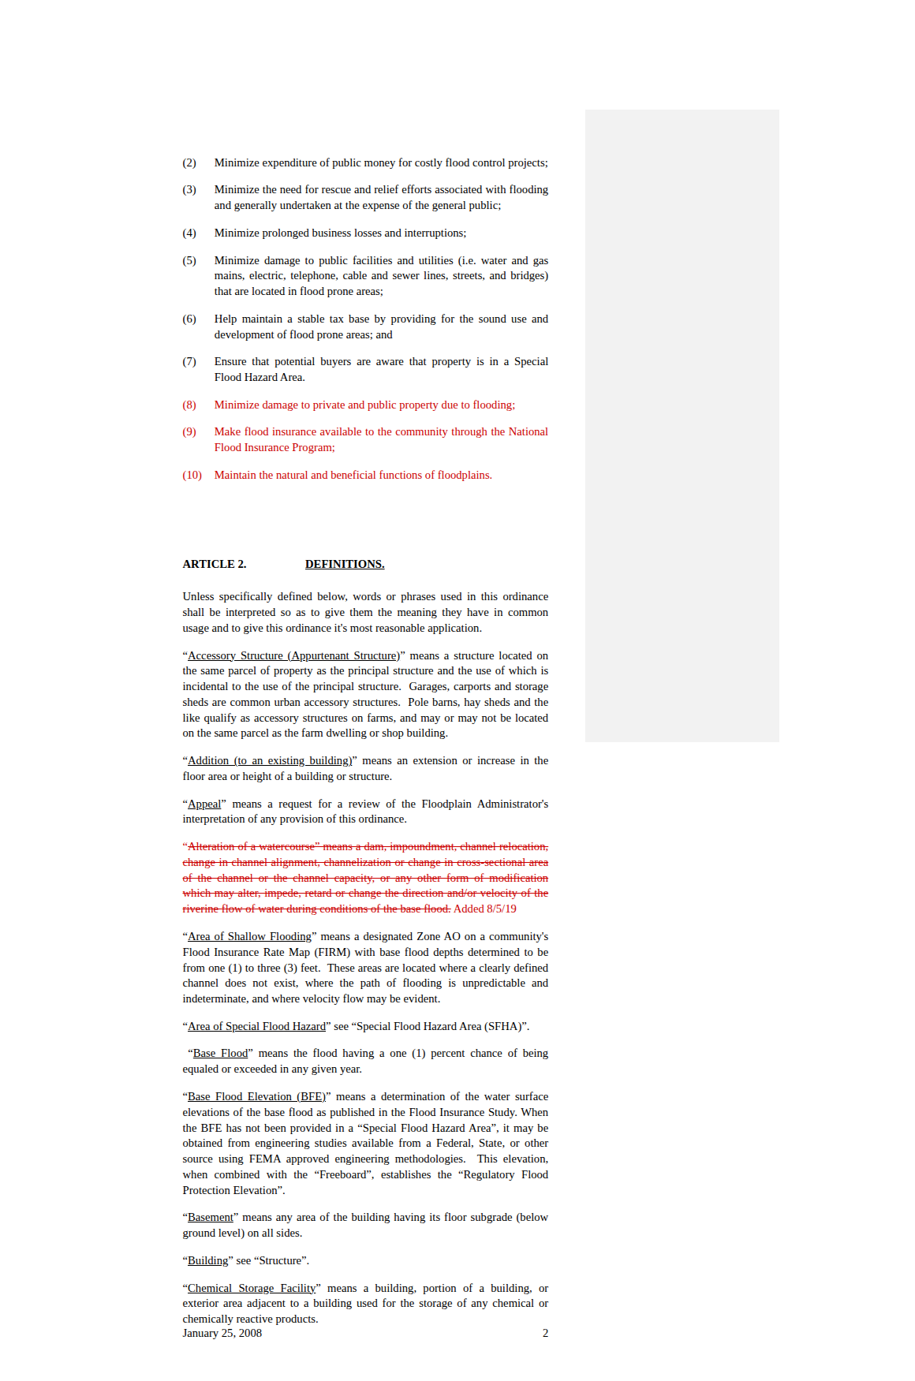(2) Minimize expenditure of public money for costly flood control projects;
(3) Minimize the need for rescue and relief efforts associated with flooding and generally undertaken at the expense of the general public;
(4) Minimize prolonged business losses and interruptions;
(5) Minimize damage to public facilities and utilities (i.e. water and gas mains, electric, telephone, cable and sewer lines, streets, and bridges) that are located in flood prone areas;
(6) Help maintain a stable tax base by providing for the sound use and development of flood prone areas; and
(7) Ensure that potential buyers are aware that property is in a Special Flood Hazard Area.
(8) Minimize damage to private and public property due to flooding;
(9) Make flood insurance available to the community through the National Flood Insurance Program;
(10) Maintain the natural and beneficial functions of floodplains.
ARTICLE 2. DEFINITIONS.
Unless specifically defined below, words or phrases used in this ordinance shall be interpreted so as to give them the meaning they have in common usage and to give this ordinance it's most reasonable application.
“Accessory Structure (Appurtenant Structure)” means a structure located on the same parcel of property as the principal structure and the use of which is incidental to the use of the principal structure. Garages, carports and storage sheds are common urban accessory structures. Pole barns, hay sheds and the like qualify as accessory structures on farms, and may or may not be located on the same parcel as the farm dwelling or shop building.
“Addition (to an existing building)” means an extension or increase in the floor area or height of a building or structure.
“Appeal” means a request for a review of the Floodplain Administrator's interpretation of any provision of this ordinance.
“Alteration of a watercourse” means a dam, impoundment, channel relocation, change in channel alignment, channelization or change in cross-sectional area of the channel or the channel capacity, or any other form of modification which may alter, impede, retard or change the direction and/or velocity of the riverine flow of water during conditions of the base flood. Added 8/5/19
“Area of Shallow Flooding” means a designated Zone AO on a community's Flood Insurance Rate Map (FIRM) with base flood depths determined to be from one (1) to three (3) feet. These areas are located where a clearly defined channel does not exist, where the path of flooding is unpredictable and indeterminate, and where velocity flow may be evident.
“Area of Special Flood Hazard” see “Special Flood Hazard Area (SFHA)”.
“Base Flood” means the flood having a one (1) percent chance of being equaled or exceeded in any given year.
“Base Flood Elevation (BFE)” means a determination of the water surface elevations of the base flood as published in the Flood Insurance Study. When the BFE has not been provided in a “Special Flood Hazard Area”, it may be obtained from engineering studies available from a Federal, State, or other source using FEMA approved engineering methodologies. This elevation, when combined with the “Freeboard”, establishes the “Regulatory Flood Protection Elevation”.
“Basement” means any area of the building having its floor subgrade (below ground level) on all sides.
“Building” see “Structure”.
“Chemical Storage Facility” means a building, portion of a building, or exterior area adjacent to a building used for the storage of any chemical or chemically reactive products.
January 25, 2008 2